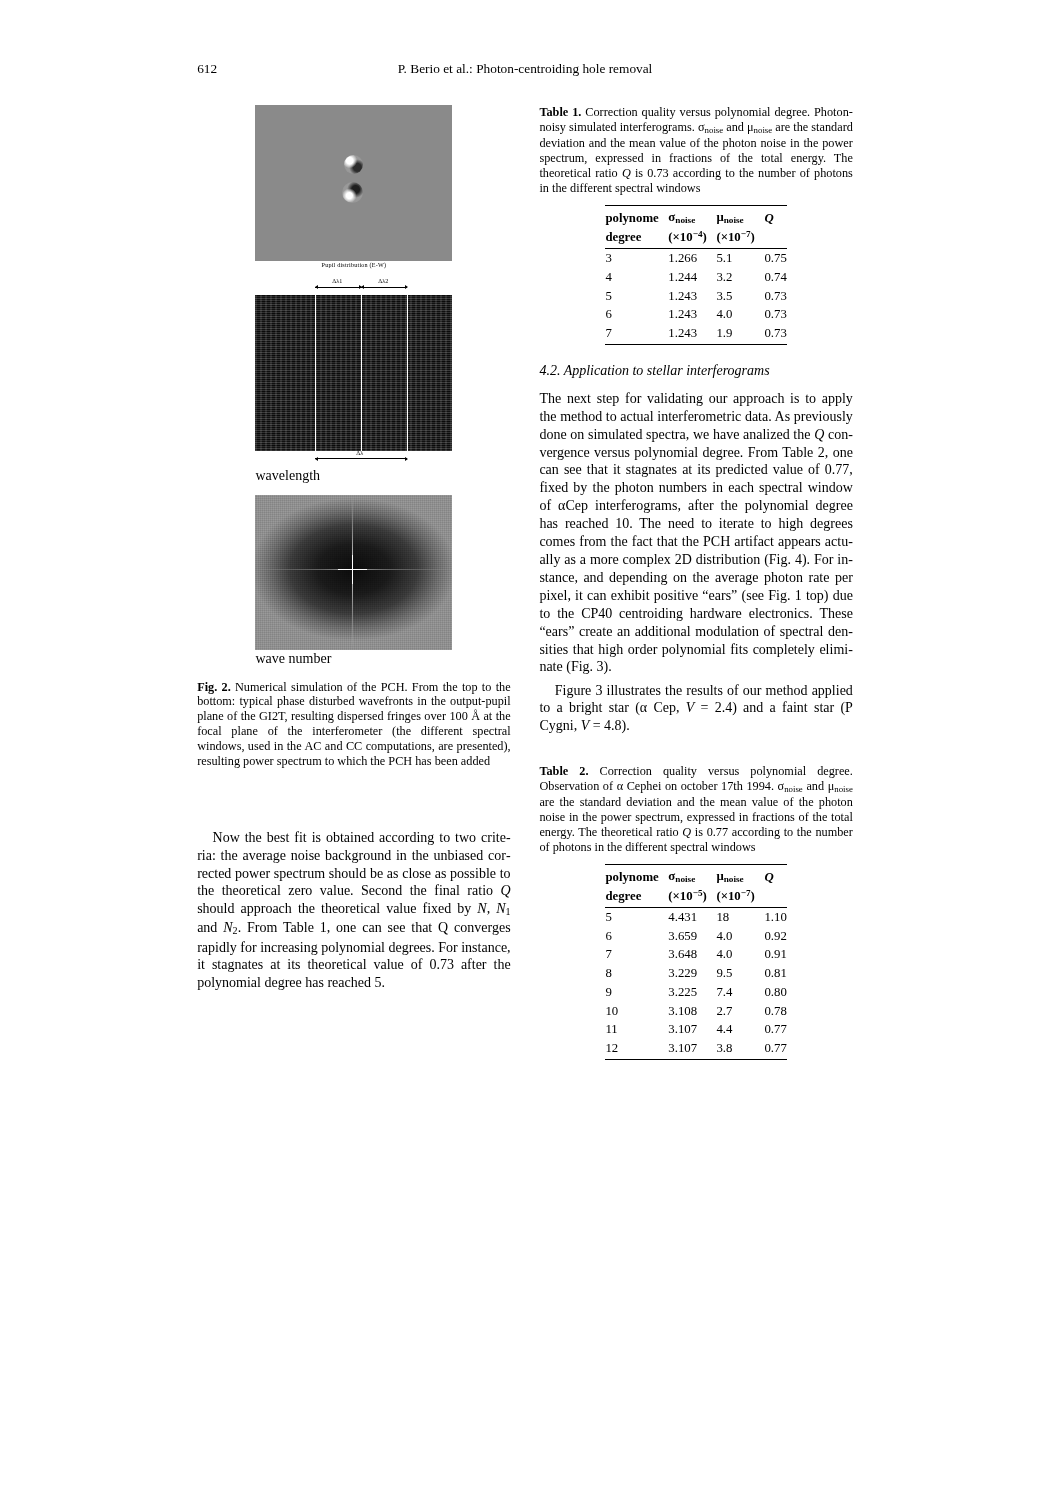612
P. Berio et al.: Photon-centroiding hole removal
Pupil distribution (N-S)
Pupil distribution (E-W)
Δλ1
Δλ2
Projected sky direction
Δλ
wavelength
angular frequency
wave number
Fig. 2. Numerical simulation of the PCH. From the top to the bottom: typical phase disturbed wavefronts in the output-pupil plane of the GI2T, resulting dispersed fringes over 100 Å at the focal plane of the interferometer (the different spectral windows, used in the AC and CC computations, are presented), resulting power spectrum to which the PCH has been added
Now the best fit is obtained according to two criteria: the average noise background in the unbiased corrected power spectrum should be as close as possible to the theoretical zero value. Second the final ratio Q should approach the theoretical value fixed by N, N 1 and N 2. From Table 1, one can see that Q converges rapidly for increasing polynomial degrees. For instance, it stagnates at its theoretical value of 0.73 after the polynomial degree has reached 5.
Table 1. Correction quality versus polynomial degree. Photon-noisy simulated interferograms. σnoise and μnoise are the standard deviation and the mean value of the photon noise in the power spectrum, expressed in fractions of the total energy. The theoretical ratio Q is 0.73 according to the number of photons in the different spectral windows
| polynome | σ noise | μ noise | Q |
| --- | --- | --- | --- |
| degree | (×10 −4 ) | (×10 −7 ) | |
| 3 | 1.266 | 5.1 | 0.75 |
| 4 | 1.244 | 3.2 | 0.74 |
| 5 | 1.243 | 3.5 | 0.73 |
| 6 | 1.243 | 4.0 | 0.73 |
| 7 | 1.243 | 1.9 | 0.73 |
4.2. Application to stellar interferograms
The next step for validating our approach is to apply the method to actual interferometric data. As previously done on simulated spectra, we have analized the Q convergence versus polynomial degree. From Table 2, one can see that it stagnates at its predicted value of 0.77, fixed by the photon numbers in each spectral window of αCep interferograms, after the polynomial degree has reached 10. The need to iterate to high degrees comes from the fact that the PCH artifact appears actually as a more complex 2D distribution (Fig. 4). For instance, and depending on the average photon rate per pixel, it can exhibit positive “ears” (see Fig. 1 top) due to the CP40 centroiding hardware electronics. These “ears” create an additional modulation of spectral densities that high order polynomial fits completely eliminate (Fig. 3).
Figure 3 illustrates the results of our method applied to a bright star (α Cep, V = 2.4) and a faint star (P Cygni, V = 4.8).
Table 2. Correction quality versus polynomial degree. Observation of α Cephei on october 17th 1994. σnoise and μnoise are the standard deviation and the mean value of the photon noise in the power spectrum, expressed in fractions of the total energy. The theoretical ratio Q is 0.77 according to the number of photons in the different spectral windows
| polynome | σ noise | μ noise | Q |
| --- | --- | --- | --- |
| degree | (×10 −5 ) | (×10 −7 ) | |
| 5 | 4.431 | 18 | 1.10 |
| 6 | 3.659 | 4.0 | 0.92 |
| 7 | 3.648 | 4.0 | 0.91 |
| 8 | 3.229 | 9.5 | 0.81 |
| 9 | 3.225 | 7.4 | 0.80 |
| 10 | 3.108 | 2.7 | 0.78 |
| 11 | 3.107 | 4.4 | 0.77 |
| 12 | 3.107 | 3.8 | 0.77 |